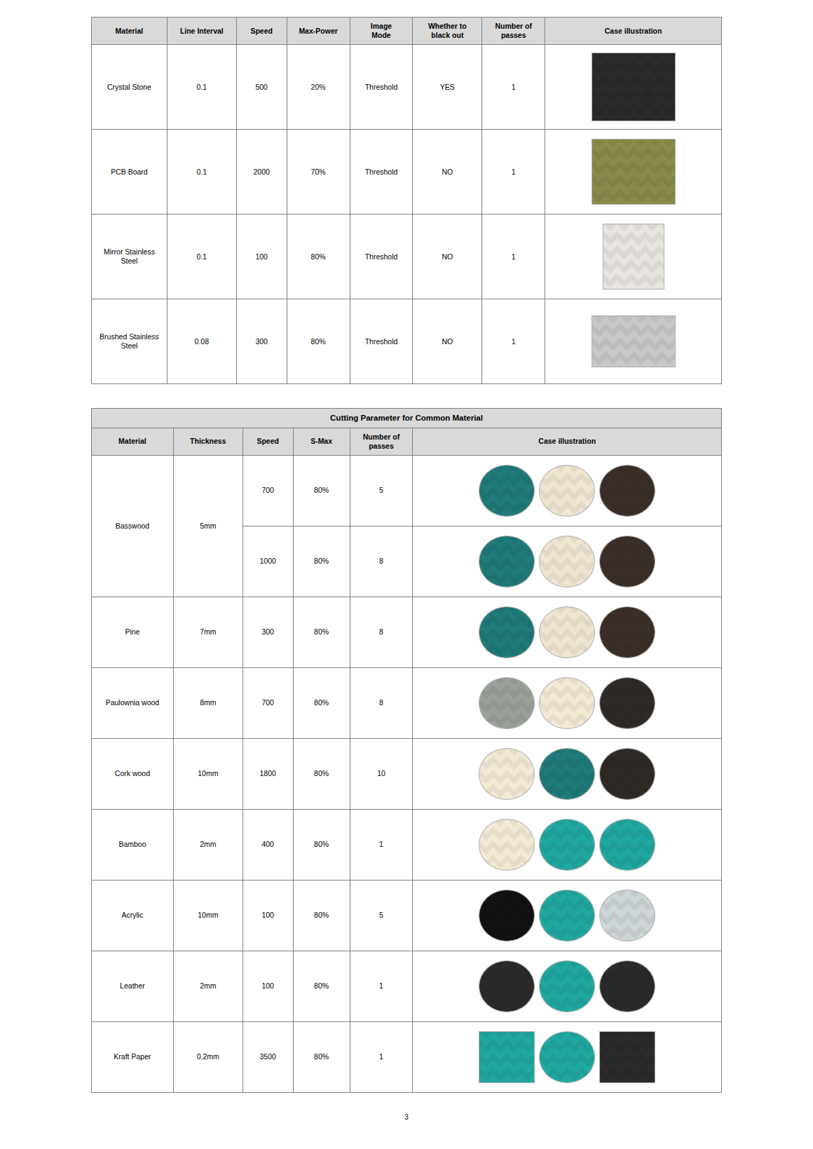| Material | Line Interval | Speed | Max-Power | Image Mode | Whether to black out | Number of passes | Case illustration |
| --- | --- | --- | --- | --- | --- | --- | --- |
| Crystal Stone | 0.1 | 500 | 20% | Threshold | YES | 1 | |
| PCB Board | 0.1 | 2000 | 70% | Threshold | NO | 1 | |
| Mirror Stainless Steel | 0.1 | 100 | 80% | Threshold | NO | 1 | |
| Brushed Stainless Steel | 0.08 | 300 | 80% | Threshold | NO | 1 | |
| Cutting Parameter for Common Material |
| --- |
| Material | Thickness | Speed | S-Max | Number of passes | Case illustration |
| Basswood | 5mm | 700 | 80% | 5 | |
| 1000 | 80% | 8 | |
| Pine | 7mm | 300 | 80% | 8 | |
| Paulownia wood | 8mm | 700 | 80% | 8 | |
| Cork wood | 10mm | 1800 | 80% | 10 | |
| Bamboo | 2mm | 400 | 80% | 1 | |
| Acrylic | 10mm | 100 | 80% | 5 | |
| Leather | 2mm | 100 | 80% | 1 | |
| Kraft Paper | 0.2mm | 3500 | 80% | 1 | |
3